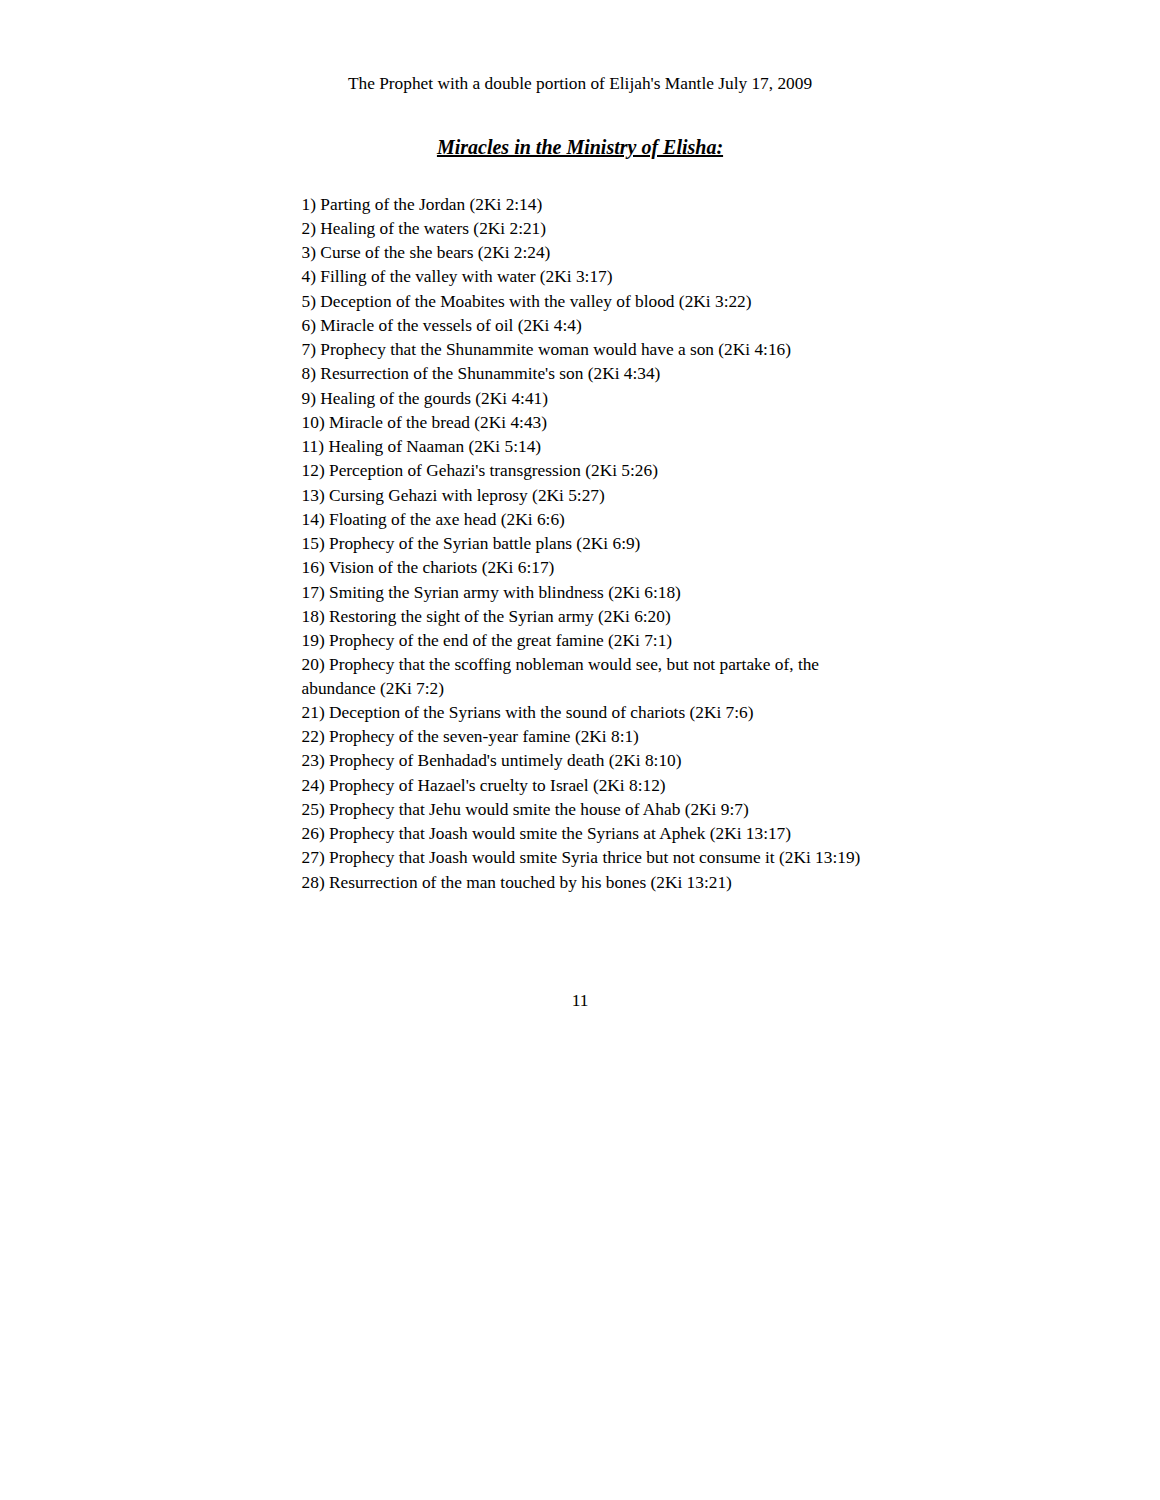The Prophet with a double portion of Elijah's Mantle July 17, 2009
Miracles in the Ministry of Elisha:
1) Parting of the Jordan (2Ki 2:14)
2) Healing of the waters (2Ki 2:21)
3) Curse of the she bears (2Ki 2:24)
4) Filling of the valley with water (2Ki 3:17)
5) Deception of the Moabites with the valley of blood (2Ki 3:22)
6) Miracle of the vessels of oil (2Ki 4:4)
7) Prophecy that the Shunammite woman would have a son (2Ki 4:16)
8) Resurrection of the Shunammite's son (2Ki 4:34)
9) Healing of the gourds (2Ki 4:41)
10) Miracle of the bread (2Ki 4:43)
11) Healing of Naaman (2Ki 5:14)
12) Perception of Gehazi's transgression (2Ki 5:26)
13) Cursing Gehazi with leprosy (2Ki 5:27)
14) Floating of the axe head (2Ki 6:6)
15) Prophecy of the Syrian battle plans (2Ki 6:9)
16) Vision of the chariots (2Ki 6:17)
17) Smiting the Syrian army with blindness (2Ki 6:18)
18) Restoring the sight of the Syrian army (2Ki 6:20)
19) Prophecy of the end of the great famine (2Ki 7:1)
20) Prophecy that the scoffing nobleman would see, but not partake of, the abundance (2Ki 7:2)
21) Deception of the Syrians with the sound of chariots (2Ki 7:6)
22) Prophecy of the seven-year famine (2Ki 8:1)
23) Prophecy of Benhadad's untimely death (2Ki 8:10)
24) Prophecy of Hazael's cruelty to Israel (2Ki 8:12)
25) Prophecy that Jehu would smite the house of Ahab (2Ki 9:7)
26) Prophecy that Joash would smite the Syrians at Aphek (2Ki 13:17)
27) Prophecy that Joash would smite Syria thrice but not consume it (2Ki 13:19)
28) Resurrection of the man touched by his bones (2Ki 13:21)
11